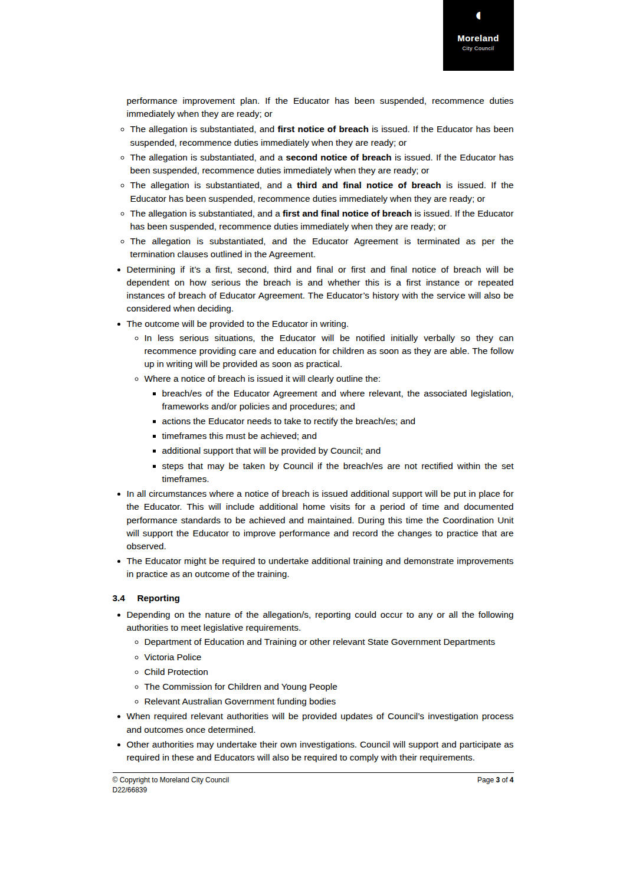◖
Moreland
City Council
performance improvement plan. If the Educator has been suspended, recommence duties immediately when they are ready; or
The allegation is substantiated, and first notice of breach is issued. If the Educator has been suspended, recommence duties immediately when they are ready; or
The allegation is substantiated, and a second notice of breach is issued. If the Educator has been suspended, recommence duties immediately when they are ready; or
The allegation is substantiated, and a third and final notice of breach is issued. If the Educator has been suspended, recommence duties immediately when they are ready; or
The allegation is substantiated, and a first and final notice of breach is issued. If the Educator has been suspended, recommence duties immediately when they are ready; or
The allegation is substantiated, and the Educator Agreement is terminated as per the termination clauses outlined in the Agreement.
Determining if it’s a first, second, third and final or first and final notice of breach will be dependent on how serious the breach is and whether this is a first instance or repeated instances of breach of Educator Agreement. The Educator’s history with the service will also be considered when deciding.
The outcome will be provided to the Educator in writing.
In less serious situations, the Educator will be notified initially verbally so they can recommence providing care and education for children as soon as they are able. The follow up in writing will be provided as soon as practical.
Where a notice of breach is issued it will clearly outline the:
breach/es of the Educator Agreement and where relevant, the associated legislation, frameworks and/or policies and procedures; and
actions the Educator needs to take to rectify the breach/es; and
timeframes this must be achieved; and
additional support that will be provided by Council; and
steps that may be taken by Council if the breach/es are not rectified within the set timeframes.
In all circumstances where a notice of breach is issued additional support will be put in place for the Educator. This will include additional home visits for a period of time and documented performance standards to be achieved and maintained. During this time the Coordination Unit will support the Educator to improve performance and record the changes to practice that are observed.
The Educator might be required to undertake additional training and demonstrate improvements in practice as an outcome of the training.
3.4 Reporting
Depending on the nature of the allegation/s, reporting could occur to any or all the following authorities to meet legislative requirements.
Department of Education and Training or other relevant State Government Departments
Victoria Police
Child Protection
The Commission for Children and Young People
Relevant Australian Government funding bodies
When required relevant authorities will be provided updates of Council’s investigation process and outcomes once determined.
Other authorities may undertake their own investigations. Council will support and participate as required in these and Educators will also be required to comply with their requirements.
© Copyright to Moreland City Council Page 3 of 4 D22/66839